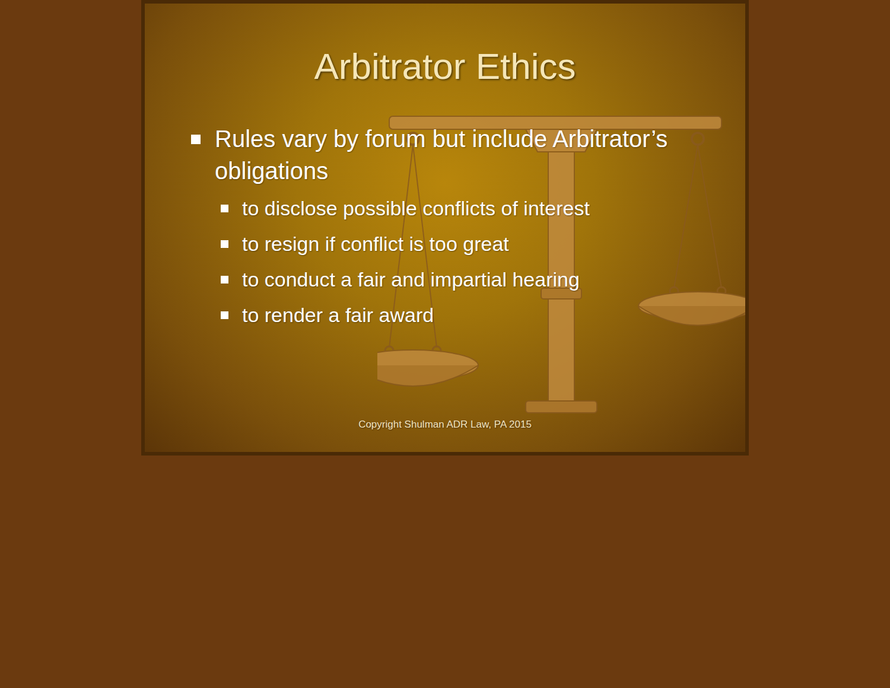Arbitrator Ethics
Rules vary by forum but include Arbitrator’s obligations
to disclose possible conflicts of interest
to resign if conflict is too great
to conduct a fair and impartial hearing
to render a fair award
Copyright Shulman ADR Law, PA 2015